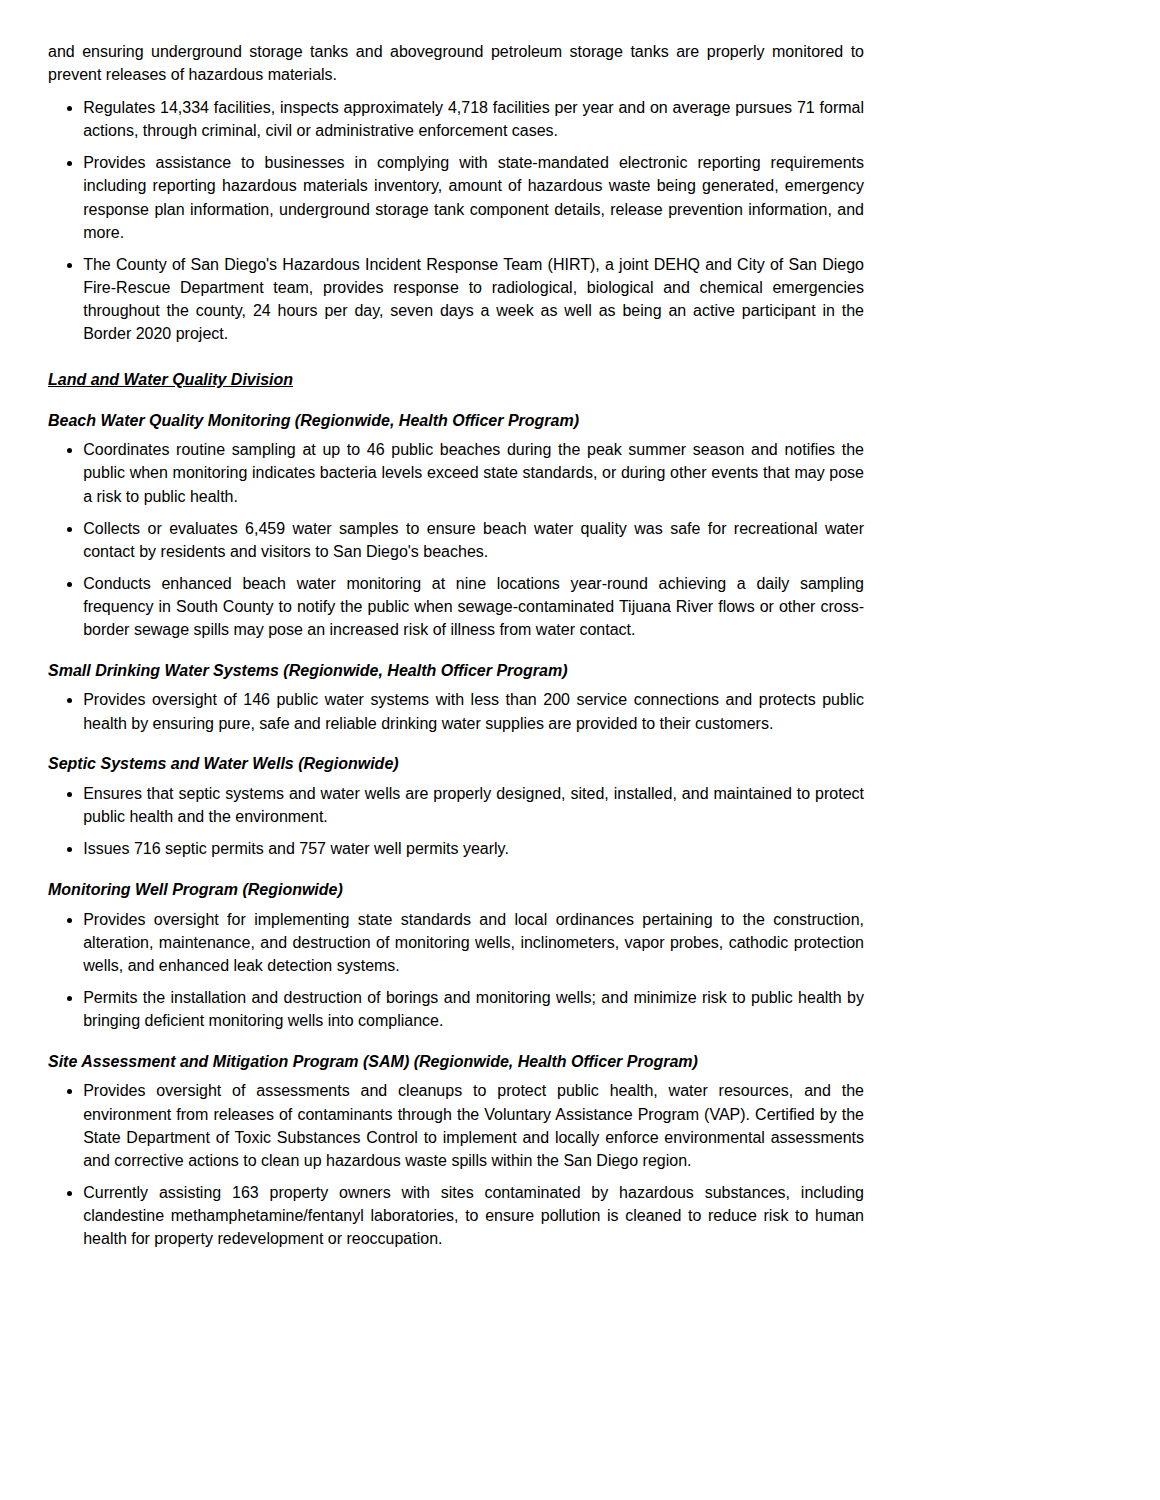and ensuring underground storage tanks and aboveground petroleum storage tanks are properly monitored to prevent releases of hazardous materials.
Regulates 14,334 facilities, inspects approximately 4,718 facilities per year and on average pursues 71 formal actions, through criminal, civil or administrative enforcement cases.
Provides assistance to businesses in complying with state-mandated electronic reporting requirements including reporting hazardous materials inventory, amount of hazardous waste being generated, emergency response plan information, underground storage tank component details, release prevention information, and more.
The County of San Diego's Hazardous Incident Response Team (HIRT), a joint DEHQ and City of San Diego Fire-Rescue Department team, provides response to radiological, biological and chemical emergencies throughout the county, 24 hours per day, seven days a week as well as being an active participant in the Border 2020 project.
Land and Water Quality Division
Beach Water Quality Monitoring (Regionwide, Health Officer Program)
Coordinates routine sampling at up to 46 public beaches during the peak summer season and notifies the public when monitoring indicates bacteria levels exceed state standards, or during other events that may pose a risk to public health.
Collects or evaluates 6,459 water samples to ensure beach water quality was safe for recreational water contact by residents and visitors to San Diego's beaches.
Conducts enhanced beach water monitoring at nine locations year-round achieving a daily sampling frequency in South County to notify the public when sewage-contaminated Tijuana River flows or other cross-border sewage spills may pose an increased risk of illness from water contact.
Small Drinking Water Systems (Regionwide, Health Officer Program)
Provides oversight of 146 public water systems with less than 200 service connections and protects public health by ensuring pure, safe and reliable drinking water supplies are provided to their customers.
Septic Systems and Water Wells (Regionwide)
Ensures that septic systems and water wells are properly designed, sited, installed, and maintained to protect public health and the environment.
Issues 716 septic permits and 757 water well permits yearly.
Monitoring Well Program (Regionwide)
Provides oversight for implementing state standards and local ordinances pertaining to the construction, alteration, maintenance, and destruction of monitoring wells, inclinometers, vapor probes, cathodic protection wells, and enhanced leak detection systems.
Permits the installation and destruction of borings and monitoring wells; and minimize risk to public health by bringing deficient monitoring wells into compliance.
Site Assessment and Mitigation Program (SAM) (Regionwide, Health Officer Program)
Provides oversight of assessments and cleanups to protect public health, water resources, and the environment from releases of contaminants through the Voluntary Assistance Program (VAP). Certified by the State Department of Toxic Substances Control to implement and locally enforce environmental assessments and corrective actions to clean up hazardous waste spills within the San Diego region.
Currently assisting 163 property owners with sites contaminated by hazardous substances, including clandestine methamphetamine/fentanyl laboratories, to ensure pollution is cleaned to reduce risk to human health for property redevelopment or reoccupation.